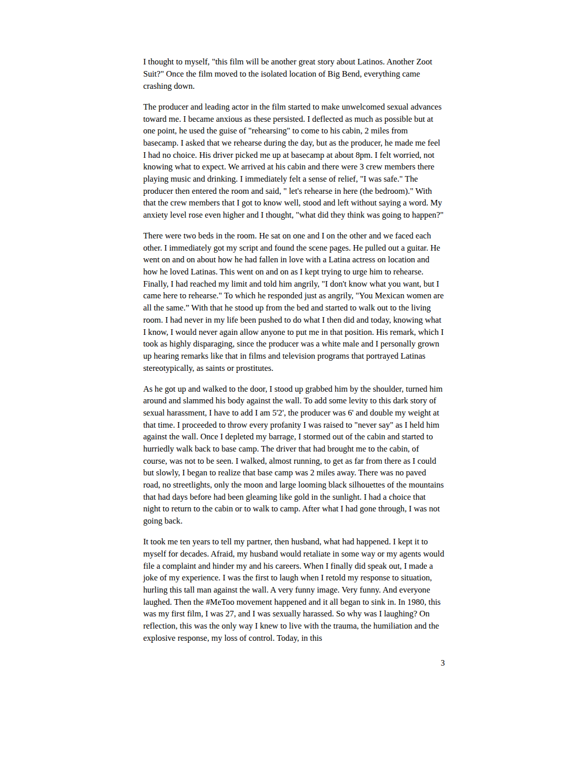I thought to myself, "this film will be another great story about Latinos. Another Zoot Suit?" Once the film moved to the isolated location of Big Bend, everything came crashing down.
The producer and leading actor in the film started to make unwelcomed sexual advances toward me. I became anxious as these persisted. I deflected as much as possible but at one point, he used the guise of "rehearsing" to come to his cabin, 2 miles from basecamp. I asked that we rehearse during the day, but as the producer, he made me feel I had no choice. His driver picked me up at basecamp at about 8pm. I felt worried, not knowing what to expect. We arrived at his cabin and there were 3 crew members there playing music and drinking. I immediately felt a sense of relief, "I was safe." The producer then entered the room and said, " let's rehearse in here (the bedroom)." With that the crew members that I got to know well, stood and left without saying a word. My anxiety level rose even higher and I thought, "what did they think was going to happen?"
There were two beds in the room. He sat on one and I on the other and we faced each other. I immediately got my script and found the scene pages. He pulled out a guitar. He went on and on about how he had fallen in love with a Latina actress on location and how he loved Latinas. This went on and on as I kept trying to urge him to rehearse. Finally, I had reached my limit and told him angrily, "I don't know what you want, but I came here to rehearse." To which he responded just as angrily, "You Mexican women are all the same.” With that he stood up from the bed and started to walk out to the living room. I had never in my life been pushed to do what I then did and today, knowing what I know, I would never again allow anyone to put me in that position. His remark, which I took as highly disparaging, since the producer was a white male and I personally grown up hearing remarks like that in films and television programs that portrayed Latinas stereotypically, as saints or prostitutes.
As he got up and walked to the door, I stood up grabbed him by the shoulder, turned him around and slammed his body against the wall. To add some levity to this dark story of sexual harassment, I have to add I am 5'2', the producer was 6' and double my weight at that time. I proceeded to throw every profanity I was raised to "never say" as I held him against the wall. Once I depleted my barrage, I stormed out of the cabin and started to hurriedly walk back to base camp. The driver that had brought me to the cabin, of course, was not to be seen. I walked, almost running, to get as far from there as I could but slowly, I began to realize that base camp was 2 miles away. There was no paved road, no streetlights, only the moon and large looming black silhouettes of the mountains that had days before had been gleaming like gold in the sunlight. I had a choice that night to return to the cabin or to walk to camp. After what I had gone through, I was not going back.
It took me ten years to tell my partner, then husband, what had happened. I kept it to myself for decades. Afraid, my husband would retaliate in some way or my agents would file a complaint and hinder my and his careers. When I finally did speak out, I made a joke of my experience. I was the first to laugh when I retold my response to situation, hurling this tall man against the wall. A very funny image. Very funny. And everyone laughed. Then the #MeToo movement happened and it all began to sink in. In 1980, this was my first film, I was 27, and I was sexually harassed. So why was I laughing? On reflection, this was the only way I knew to live with the trauma, the humiliation and the explosive response, my loss of control. Today, in this
3